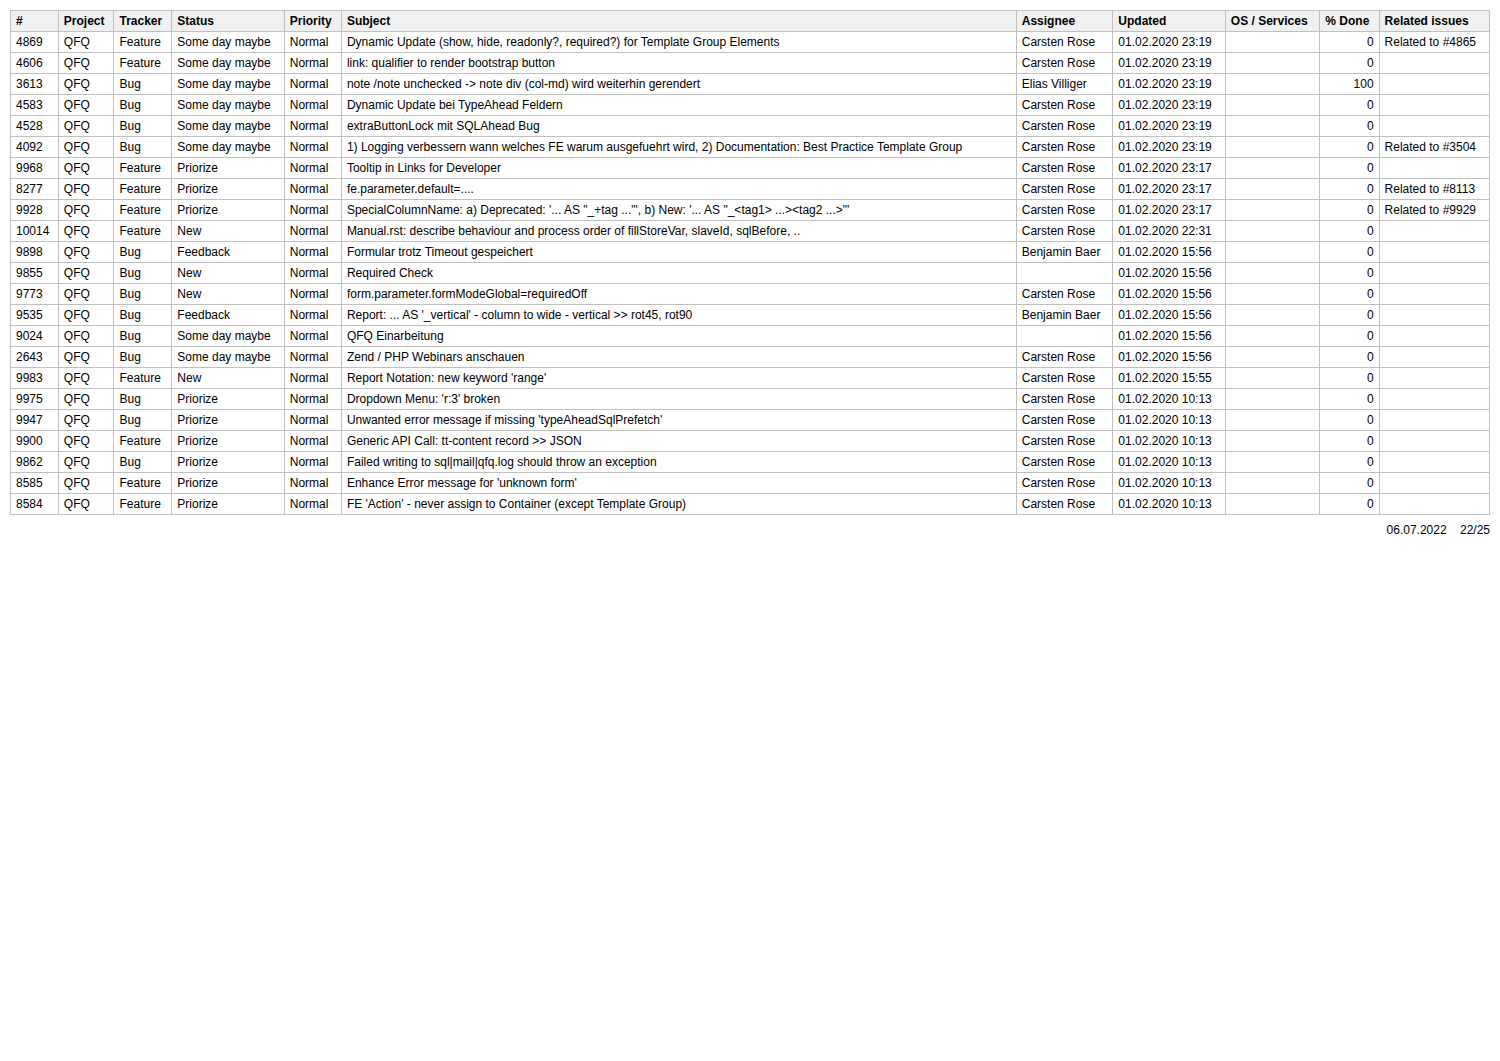| # | Project | Tracker | Status | Priority | Subject | Assignee | Updated | OS / Services | % Done | Related issues |
| --- | --- | --- | --- | --- | --- | --- | --- | --- | --- | --- |
| 4869 | QFQ | Feature | Some day maybe | Normal | Dynamic Update (show, hide, readonly?, required?) for Template Group Elements | Carsten Rose | 01.02.2020 23:19 | | 0 | Related to #4865 |
| 4606 | QFQ | Feature | Some day maybe | Normal | link: qualifier to render bootstrap button | Carsten Rose | 01.02.2020 23:19 | | 0 | |
| 3613 | QFQ | Bug | Some day maybe | Normal | note /note unchecked -> note div (col-md) wird weiterhin gerendert | Elias Villiger | 01.02.2020 23:19 | | 100 | |
| 4583 | QFQ | Bug | Some day maybe | Normal | Dynamic Update bei TypeAhead Feldern | Carsten Rose | 01.02.2020 23:19 | | 0 | |
| 4528 | QFQ | Bug | Some day maybe | Normal | extraButtonLock mit SQLAhead Bug | Carsten Rose | 01.02.2020 23:19 | | 0 | |
| 4092 | QFQ | Bug | Some day maybe | Normal | 1) Logging verbessern wann welches FE warum ausgefuehrt wird, 2) Documentation: Best Practice Template Group | Carsten Rose | 01.02.2020 23:19 | | 0 | Related to #3504 |
| 9968 | QFQ | Feature | Priorize | Normal | Tooltip in Links for Developer | Carsten Rose | 01.02.2020 23:17 | | 0 | |
| 8277 | QFQ | Feature | Priorize | Normal | fe.parameter.default=.... | Carsten Rose | 01.02.2020 23:17 | | 0 | Related to #8113 |
| 9928 | QFQ | Feature | Priorize | Normal | SpecialColumnName: a) Deprecated: '... AS "_+tag ..."', b) New: '... AS "_<tag1> ...><tag2 ...>"' | Carsten Rose | 01.02.2020 23:17 | | 0 | Related to #9929 |
| 10014 | QFQ | Feature | New | Normal | Manual.rst: describe behaviour and process order of fillStoreVar, slaveId, sqlBefore, .. | Carsten Rose | 01.02.2020 22:31 | | 0 | |
| 9898 | QFQ | Bug | Feedback | Normal | Formular trotz Timeout gespeichert | Benjamin Baer | 01.02.2020 15:56 | | 0 | |
| 9855 | QFQ | Bug | New | Normal | Required Check | | 01.02.2020 15:56 | | 0 | |
| 9773 | QFQ | Bug | New | Normal | form.parameter.formModeGlobal=requiredOff | Carsten Rose | 01.02.2020 15:56 | | 0 | |
| 9535 | QFQ | Bug | Feedback | Normal | Report: ... AS '_vertical' - column to wide - vertical >> rot45, rot90 | Benjamin Baer | 01.02.2020 15:56 | | 0 | |
| 9024 | QFQ | Bug | Some day maybe | Normal | QFQ Einarbeitung | | 01.02.2020 15:56 | | 0 | |
| 2643 | QFQ | Bug | Some day maybe | Normal | Zend / PHP Webinars anschauen | Carsten Rose | 01.02.2020 15:56 | | 0 | |
| 9983 | QFQ | Feature | New | Normal | Report Notation: new keyword 'range' | Carsten Rose | 01.02.2020 15:55 | | 0 | |
| 9975 | QFQ | Bug | Priorize | Normal | Dropdown Menu: 'r:3' broken | Carsten Rose | 01.02.2020 10:13 | | 0 | |
| 9947 | QFQ | Bug | Priorize | Normal | Unwanted error message if missing 'typeAheadSqlPrefetch' | Carsten Rose | 01.02.2020 10:13 | | 0 | |
| 9900 | QFQ | Feature | Priorize | Normal | Generic API Call: tt-content record >> JSON | Carsten Rose | 01.02.2020 10:13 | | 0 | |
| 9862 | QFQ | Bug | Priorize | Normal | Failed writing to sql/mail/qfq.log should throw an exception | Carsten Rose | 01.02.2020 10:13 | | 0 | |
| 8585 | QFQ | Feature | Priorize | Normal | Enhance Error message for 'unknown form' | Carsten Rose | 01.02.2020 10:13 | | 0 | |
| 8584 | QFQ | Feature | Priorize | Normal | FE 'Action' - never assign to Container (except Template Group) | Carsten Rose | 01.02.2020 10:13 | | 0 | |
06.07.2022 22/25